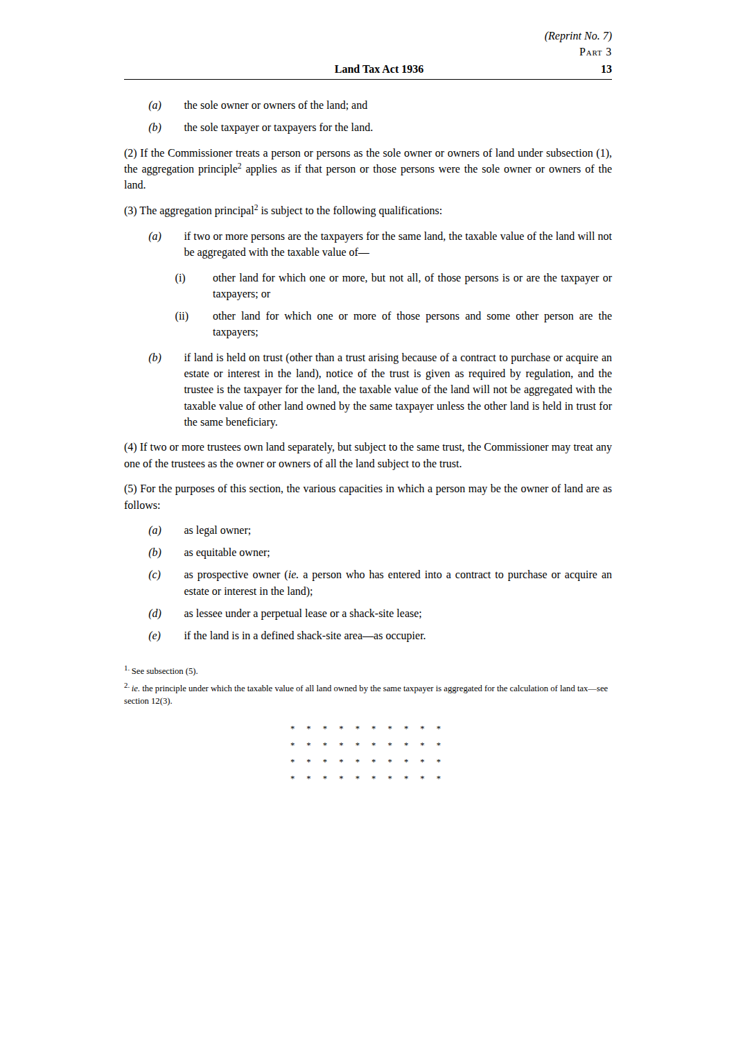(Reprint No. 7)
Part 3
Land Tax Act 1936 13
(a) the sole owner or owners of the land; and
(b) the sole taxpayer or taxpayers for the land.
(2) If the Commissioner treats a person or persons as the sole owner or owners of land under subsection (1), the aggregation principle2 applies as if that person or those persons were the sole owner or owners of the land.
(3) The aggregation principal2 is subject to the following qualifications:
(a) if two or more persons are the taxpayers for the same land, the taxable value of the land will not be aggregated with the taxable value of—
(i) other land for which one or more, but not all, of those persons is or are the taxpayer or taxpayers; or
(ii) other land for which one or more of those persons and some other person are the taxpayers;
(b) if land is held on trust (other than a trust arising because of a contract to purchase or acquire an estate or interest in the land), notice of the trust is given as required by regulation, and the trustee is the taxpayer for the land, the taxable value of the land will not be aggregated with the taxable value of other land owned by the same taxpayer unless the other land is held in trust for the same beneficiary.
(4) If two or more trustees own land separately, but subject to the same trust, the Commissioner may treat any one of the trustees as the owner or owners of all the land subject to the trust.
(5) For the purposes of this section, the various capacities in which a person may be the owner of land are as follows:
(a) as legal owner;
(b) as equitable owner;
(c) as prospective owner (ie. a person who has entered into a contract to purchase or acquire an estate or interest in the land);
(d) as lessee under a perpetual lease or a shack-site lease;
(e) if the land is in a defined shack-site area—as occupier.
1. See subsection (5).
2. ie. the principle under which the taxable value of all land owned by the same taxpayer is aggregated for the calculation of land tax—see section 12(3).
* * * * * * * * * *
* * * * * * * * * *
* * * * * * * * * *
* * * * * * * * * *